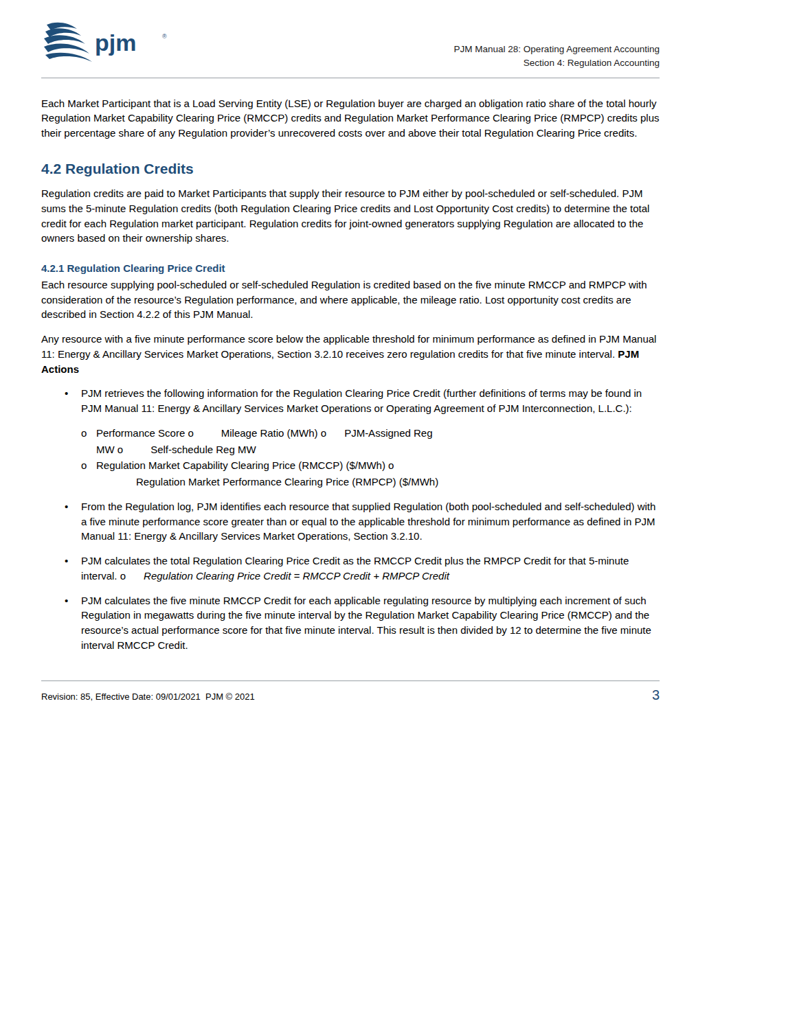pjm ®
PJM Manual 28: Operating Agreement Accounting
Section 4: Regulation Accounting
Each Market Participant that is a Load Serving Entity (LSE) or Regulation buyer are charged an obligation ratio share of the total hourly Regulation Market Capability Clearing Price (RMCCP) credits and Regulation Market Performance Clearing Price (RMPCP) credits plus their percentage share of any Regulation provider’s unrecovered costs over and above their total Regulation Clearing Price credits.
4.2 Regulation Credits
Regulation credits are paid to Market Participants that supply their resource to PJM either by pool-scheduled or self-scheduled. PJM sums the 5-minute Regulation credits (both Regulation Clearing Price credits and Lost Opportunity Cost credits) to determine the total credit for each Regulation market participant. Regulation credits for joint-owned generators supplying Regulation are allocated to the owners based on their ownership shares.
4.2.1 Regulation Clearing Price Credit
Each resource supplying pool-scheduled or self-scheduled Regulation is credited based on the five minute RMCCP and RMPCP with consideration of the resource’s Regulation performance, and where applicable, the mileage ratio. Lost opportunity cost credits are described in Section 4.2.2 of this PJM Manual.
Any resource with a five minute performance score below the applicable threshold for minimum performance as defined in PJM Manual 11: Energy & Ancillary Services Market Operations, Section 3.2.10 receives zero regulation credits for that five minute interval. PJM Actions
PJM retrieves the following information for the Regulation Clearing Price Credit (further definitions of terms may be found in PJM Manual 11: Energy & Ancillary Services Market Operations or Operating Agreement of PJM Interconnection, L.L.C.):
o Performance Score o Mileage Ratio (MWh) o PJM-Assigned Reg MW o Self-schedule Reg MW o Regulation Market Capability Clearing Price (RMCCP) ($/MWh) o Regulation Market Performance Clearing Price (RMPCP) ($/MWh)
From the Regulation log, PJM identifies each resource that supplied Regulation (both pool-scheduled and self-scheduled) with a five minute performance score greater than or equal to the applicable threshold for minimum performance as defined in PJM Manual 11: Energy & Ancillary Services Market Operations, Section 3.2.10.
PJM calculates the total Regulation Clearing Price Credit as the RMCCP Credit plus the RMPCP Credit for that 5-minute interval. o Regulation Clearing Price Credit = RMCCP Credit + RMPCP Credit
PJM calculates the five minute RMCCP Credit for each applicable regulating resource by multiplying each increment of such Regulation in megawatts during the five minute interval by the Regulation Market Capability Clearing Price (RMCCP) and the resource’s actual performance score for that five minute interval. This result is then divided by 12 to determine the five minute interval RMCCP Credit.
Revision: 85, Effective Date: 09/01/2021 PJM © 2021 3